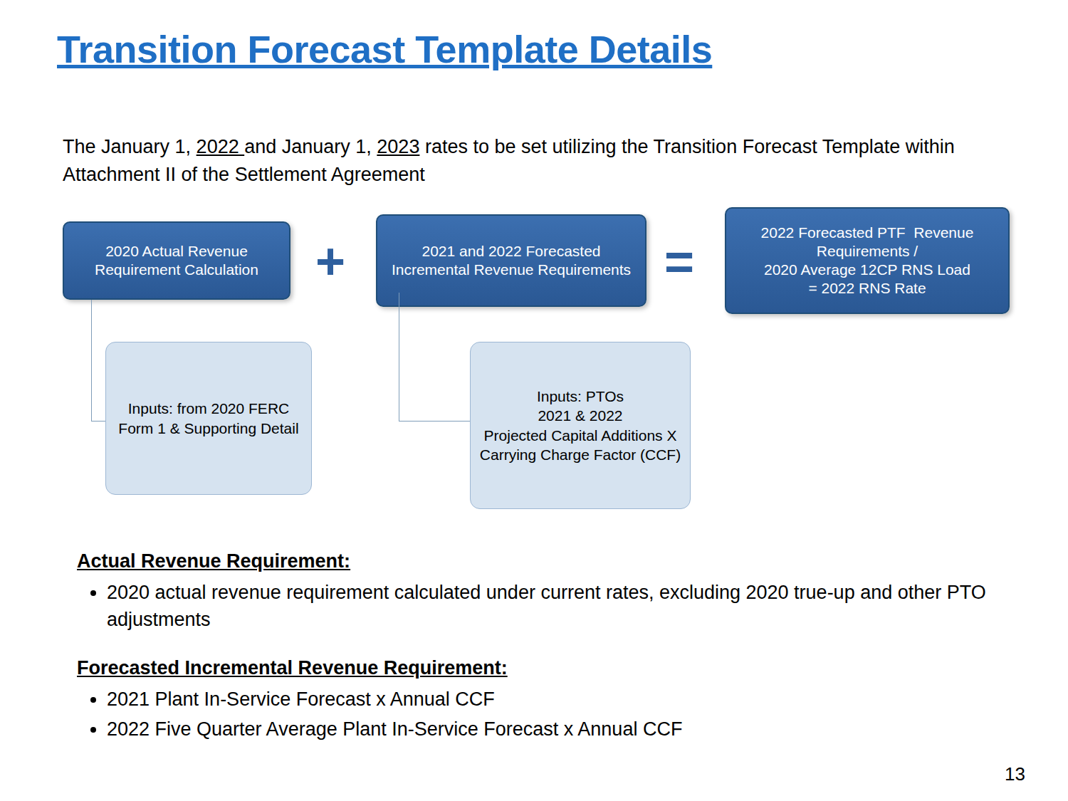Transition Forecast Template Details
The January 1, 2022 and January 1, 2023 rates to be set utilizing the Transition Forecast Template within Attachment II of the Settlement Agreement
2020 Actual Revenue Requirement Calculation
+
2021 and 2022 Forecasted Incremental Revenue Requirements
=
2022 Forecasted PTF Revenue Requirements /
2020 Average 12CP RNS Load
= 2022 RNS Rate
Inputs: from 2020 FERC Form 1 & Supporting Detail
Inputs: PTOs
2021 & 2022
Projected Capital Additions X
Carrying Charge Factor (CCF)
Actual Revenue Requirement:
2020 actual revenue requirement calculated under current rates, excluding 2020 true-up and other PTO adjustments
Forecasted Incremental Revenue Requirement:
2021 Plant In-Service Forecast x Annual CCF
2022 Five Quarter Average Plant In-Service Forecast x Annual CCF
13